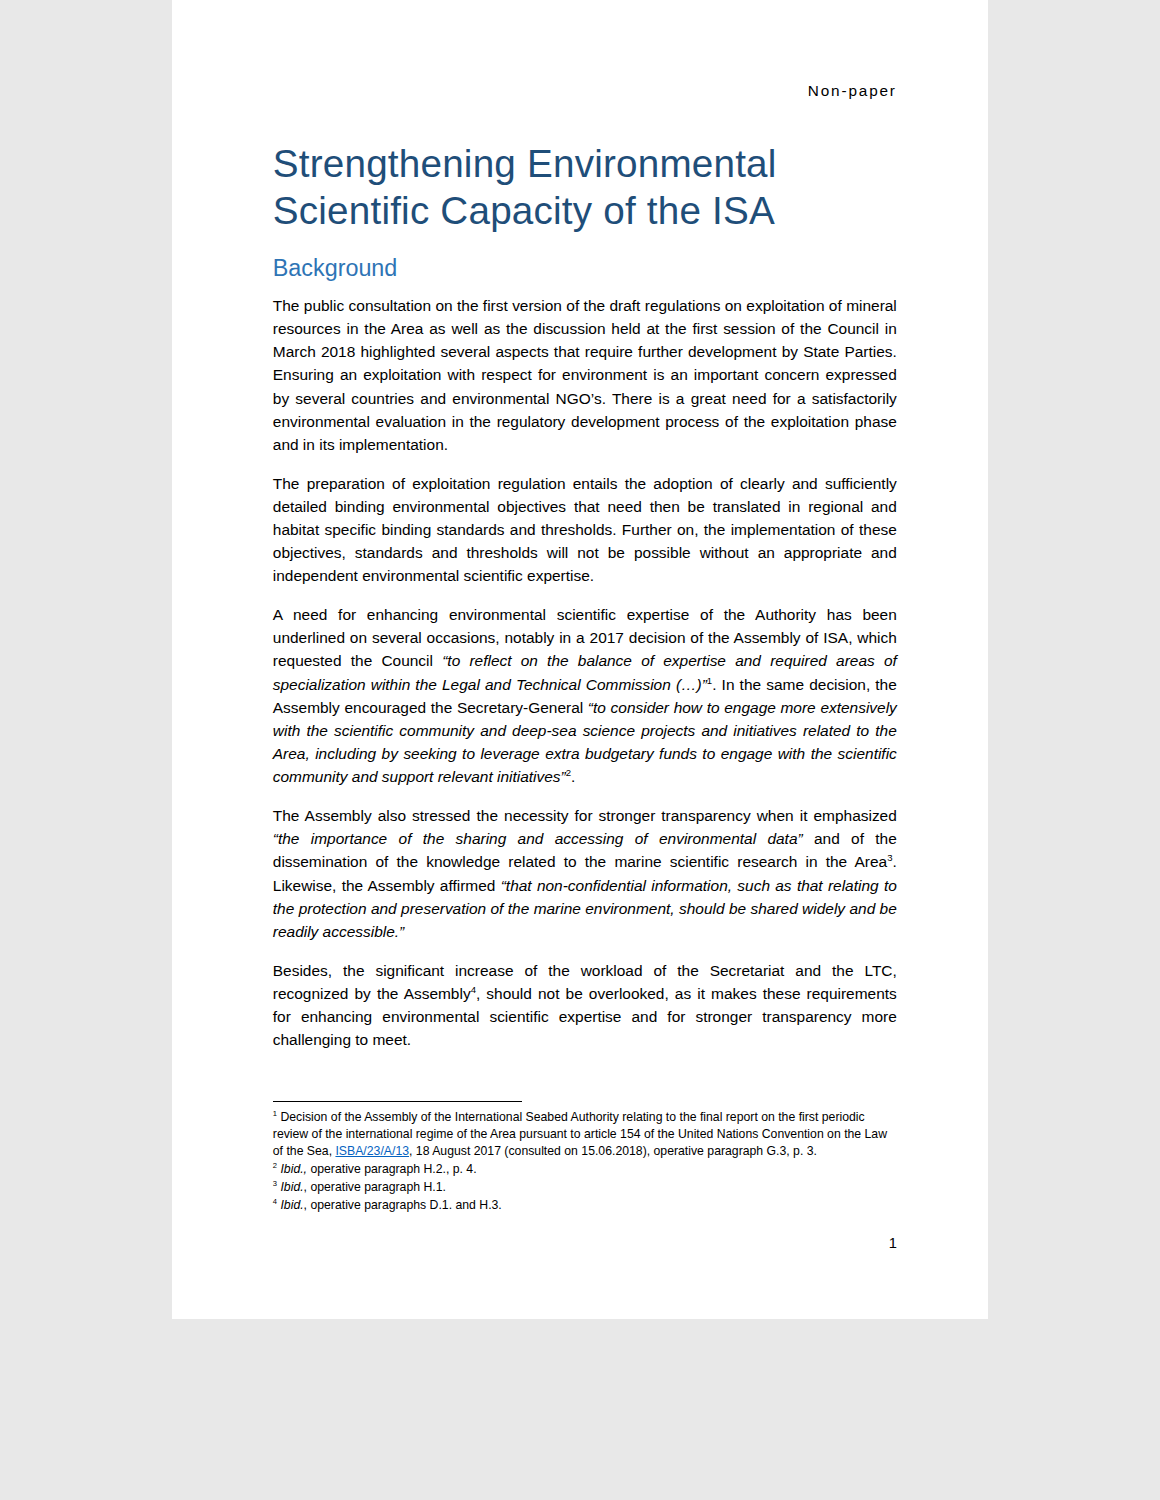Non-paper
Strengthening Environmental Scientific Capacity of the ISA
Background
The public consultation on the first version of the draft regulations on exploitation of mineral resources in the Area as well as the discussion held at the first session of the Council in March 2018 highlighted several aspects that require further development by State Parties. Ensuring an exploitation with respect for environment is an important concern expressed by several countries and environmental NGO’s. There is a great need for a satisfactorily environmental evaluation in the regulatory development process of the exploitation phase and in its implementation.
The preparation of exploitation regulation entails the adoption of clearly and sufficiently detailed binding environmental objectives that need then be translated in regional and habitat specific binding standards and thresholds. Further on, the implementation of these objectives, standards and thresholds will not be possible without an appropriate and independent environmental scientific expertise.
A need for enhancing environmental scientific expertise of the Authority has been underlined on several occasions, notably in a 2017 decision of the Assembly of ISA, which requested the Council “to reflect on the balance of expertise and required areas of specialization within the Legal and Technical Commission (…)”1. In the same decision, the Assembly encouraged the Secretary-General “to consider how to engage more extensively with the scientific community and deep-sea science projects and initiatives related to the Area, including by seeking to leverage extra budgetary funds to engage with the scientific community and support relevant initiatives”2.
The Assembly also stressed the necessity for stronger transparency when it emphasized “the importance of the sharing and accessing of environmental data” and of the dissemination of the knowledge related to the marine scientific research in the Area3. Likewise, the Assembly affirmed “that non-confidential information, such as that relating to the protection and preservation of the marine environment, should be shared widely and be readily accessible.”
Besides, the significant increase of the workload of the Secretariat and the LTC, recognized by the Assembly4, should not be overlooked, as it makes these requirements for enhancing environmental scientific expertise and for stronger transparency more challenging to meet.
1 Decision of the Assembly of the International Seabed Authority relating to the final report on the first periodic review of the international regime of the Area pursuant to article 154 of the United Nations Convention on the Law of the Sea, ISBA/23/A/13, 18 August 2017 (consulted on 15.06.2018), operative paragraph G.3, p. 3.
2 Ibid., operative paragraph H.2., p. 4.
3 Ibid., operative paragraph H.1.
4 Ibid., operative paragraphs D.1. and H.3.
1